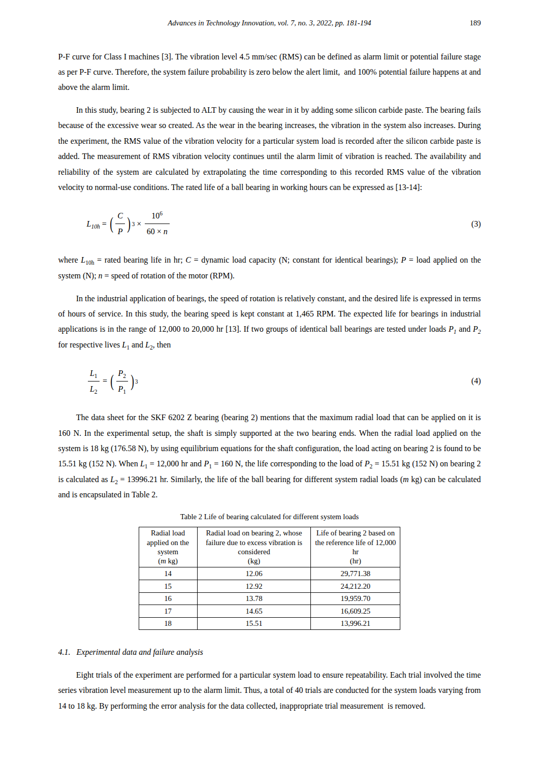Advances in Technology Innovation, vol. 7, no. 3, 2022, pp. 181-194 189
P-F curve for Class I machines [3]. The vibration level 4.5 mm/sec (RMS) can be defined as alarm limit or potential failure stage as per P-F curve. Therefore, the system failure probability is zero below the alert limit, and 100% potential failure happens at and above the alarm limit.
In this study, bearing 2 is subjected to ALT by causing the wear in it by adding some silicon carbide paste. The bearing fails because of the excessive wear so created. As the wear in the bearing increases, the vibration in the system also increases. During the experiment, the RMS value of the vibration velocity for a particular system load is recorded after the silicon carbide paste is added. The measurement of RMS vibration velocity continues until the alarm limit of vibration is reached. The availability and reliability of the system are calculated by extrapolating the time corresponding to this recorded RMS value of the vibration velocity to normal-use conditions. The rated life of a ball bearing in working hours can be expressed as [13-14]:
L10h = (CP)3 × 10660 × n (3)
where L10h = rated bearing life in hr; C = dynamic load capacity (N; constant for identical bearings); P = load applied on the system (N); n = speed of rotation of the motor (RPM).
In the industrial application of bearings, the speed of rotation is relatively constant, and the desired life is expressed in terms of hours of service. In this study, the bearing speed is kept constant at 1,465 RPM. The expected life for bearings in industrial applications is in the range of 12,000 to 20,000 hr [13]. If two groups of identical ball bearings are tested under loads P1 and P2 for respective lives L1 and L2, then
L1 L2 = (P2 P1)3 (4)
The data sheet for the SKF 6202 Z bearing (bearing 2) mentions that the maximum radial load that can be applied on it is 160 N. In the experimental setup, the shaft is simply supported at the two bearing ends. When the radial load applied on the system is 18 kg (176.58 N), by using equilibrium equations for the shaft configuration, the load acting on bearing 2 is found to be 15.51 kg (152 N). When L1 = 12,000 hr and P1 = 160 N, the life corresponding to the load of P2 = 15.51 kg (152 N) on bearing 2 is calculated as L2 = 13996.21 hr. Similarly, the life of the ball bearing for different system radial loads (m kg) can be calculated and is encapsulated in Table 2.
Table 2 Life of bearing calculated for different system loads
| Radial load applied on the system ( m kg) | Radial load on bearing 2, whose failure due to excess vibration is considered (kg) | Life of bearing 2 based on the reference life of 12,000 hr (hr) |
| --- | --- | --- |
| 14 | 12.06 | 29,771.38 |
| 15 | 12.92 | 24,212.20 |
| 16 | 13.78 | 19,959.70 |
| 17 | 14.65 | 16,609.25 |
| 18 | 15.51 | 13,996.21 |
4.1. Experimental data and failure analysis
Eight trials of the experiment are performed for a particular system load to ensure repeatability. Each trial involved the time series vibration level measurement up to the alarm limit. Thus, a total of 40 trials are conducted for the system loads varying from 14 to 18 kg. By performing the error analysis for the data collected, inappropriate trial measurement is removed.